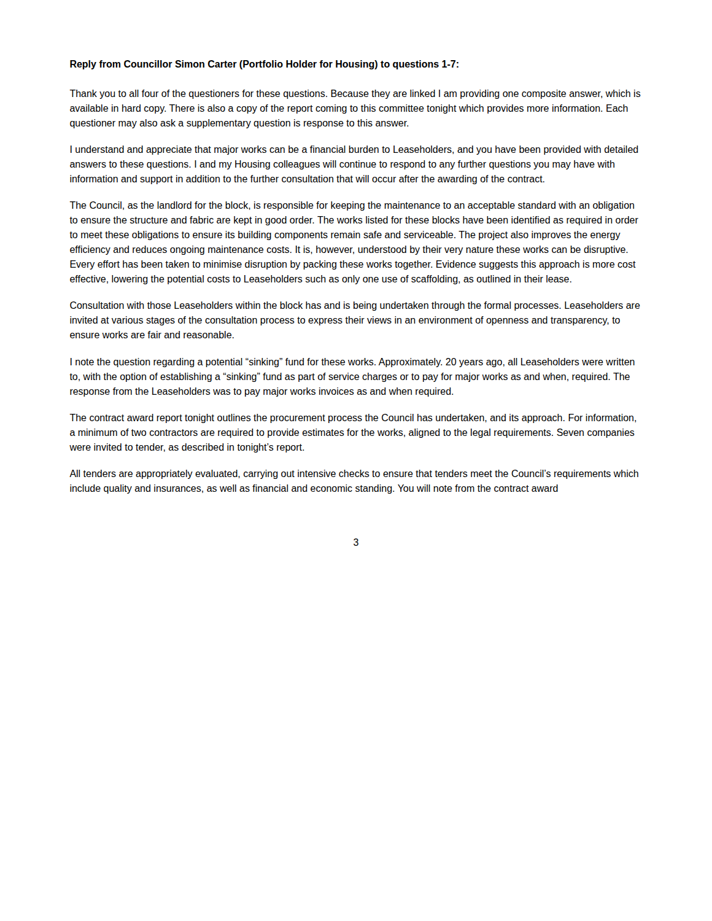Reply from Councillor Simon Carter (Portfolio Holder for Housing) to questions 1-7:
Thank you to all four of the questioners for these questions. Because they are linked I am providing one composite answer, which is available in hard copy. There is also a copy of the report coming to this committee tonight which provides more information. Each questioner may also ask a supplementary question is response to this answer.
I understand and appreciate that major works can be a financial burden to Leaseholders, and you have been provided with detailed answers to these questions. I and my Housing colleagues will continue to respond to any further questions you may have with information and support in addition to the further consultation that will occur after the awarding of the contract.
The Council, as the landlord for the block, is responsible for keeping the maintenance to an acceptable standard with an obligation to ensure the structure and fabric are kept in good order. The works listed for these blocks have been identified as required in order to meet these obligations to ensure its building components remain safe and serviceable. The project also improves the energy efficiency and reduces ongoing maintenance costs. It is, however, understood by their very nature these works can be disruptive. Every effort has been taken to minimise disruption by packing these works together. Evidence suggests this approach is more cost effective, lowering the potential costs to Leaseholders such as only one use of scaffolding, as outlined in their lease.
Consultation with those Leaseholders within the block has and is being undertaken through the formal processes. Leaseholders are invited at various stages of the consultation process to express their views in an environment of openness and transparency, to ensure works are fair and reasonable.
I note the question regarding a potential “sinking” fund for these works. Approximately. 20 years ago, all Leaseholders were written to, with the option of establishing a “sinking” fund as part of service charges or to pay for major works as and when, required. The response from the Leaseholders was to pay major works invoices as and when required.
The contract award report tonight outlines the procurement process the Council has undertaken, and its approach. For information, a minimum of two contractors are required to provide estimates for the works, aligned to the legal requirements. Seven companies were invited to tender, as described in tonight’s report.
All tenders are appropriately evaluated, carrying out intensive checks to ensure that tenders meet the Council’s requirements which include quality and insurances, as well as financial and economic standing. You will note from the contract award
3